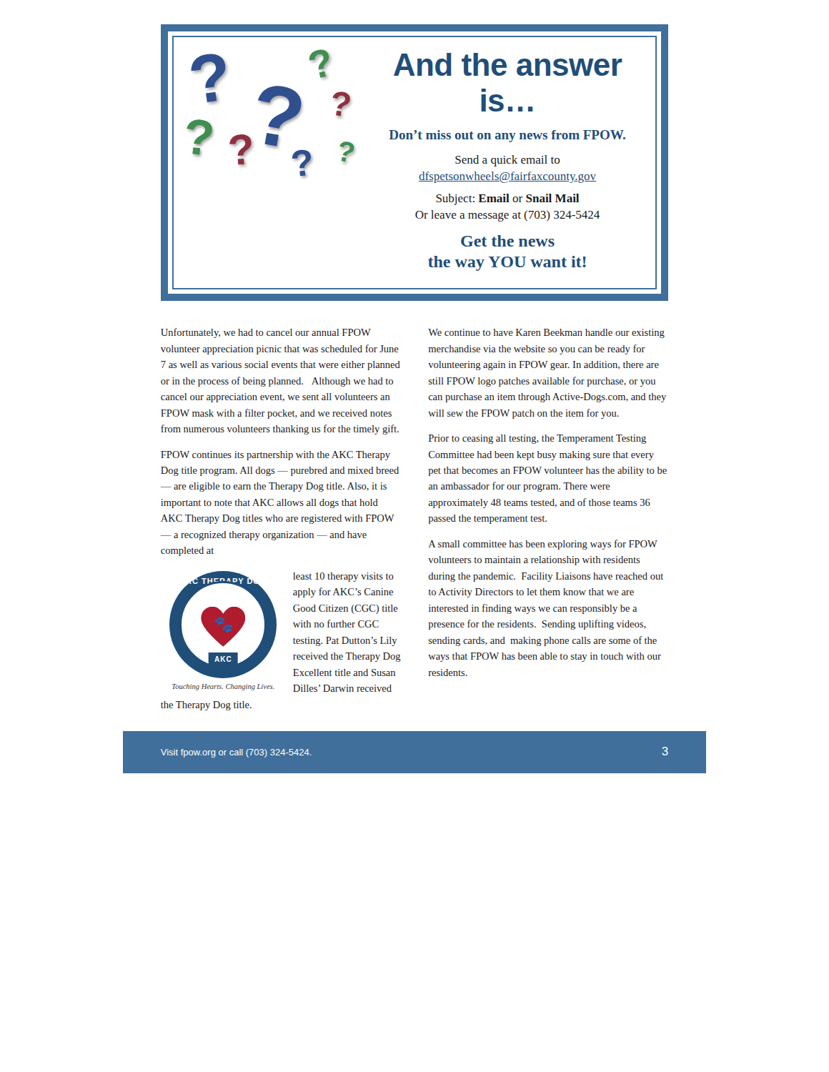? ? ? ? ? ? ? ?
And the answer is…
Don’t miss out on any news from FPOW.
Send a quick email to
dfspetsonwheels@fairfaxcounty.gov
Subject: Email or Snail Mail
Or leave a message at (703) 324-5424
Get the news
the way YOU want it!
Unfortunately, we had to cancel our annual FPOW volunteer appreciation picnic that was scheduled for June 7 as well as various social events that were either planned or in the process of being planned. Although we had to cancel our appreciation event, we sent all volunteers an FPOW mask with a filter pocket, and we received notes from numerous volunteers thanking us for the timely gift.
FPOW continues its partnership with the AKC Therapy Dog title program. All dogs — purebred and mixed breed — are eligible to earn the Therapy Dog title. Also, it is important to note that AKC allows all dogs that hold AKC Therapy Dog titles who are registered with FPOW — a recognized therapy organization — and have completed at
AKC THERAPY DOG
🐾
AKC
Touching Hearts. Changing Lives.
least 10 therapy visits to apply for AKC’s Canine Good Citizen (CGC) title with no further CGC testing. Pat Dutton’s Lily received the Therapy Dog Excellent title and Susan Dilles’ Darwin received the Therapy Dog title.
We continue to have Karen Beekman handle our existing merchandise via the website so you can be ready for volunteering again in FPOW gear. In addition, there are still FPOW logo patches available for purchase, or you can purchase an item through Active-Dogs.com, and they will sew the FPOW patch on the item for you.
Prior to ceasing all testing, the Temperament Testing Committee had been kept busy making sure that every pet that becomes an FPOW volunteer has the ability to be an ambassador for our program. There were approximately 48 teams tested, and of those teams 36 passed the temperament test.
A small committee has been exploring ways for FPOW volunteers to maintain a relationship with residents during the pandemic. Facility Liaisons have reached out to Activity Directors to let them know that we are interested in finding ways we can responsibly be a presence for the residents. Sending uplifting videos, sending cards, and making phone calls are some of the ways that FPOW has been able to stay in touch with our residents.
Visit fpow.org or call (703) 324-5424.
3